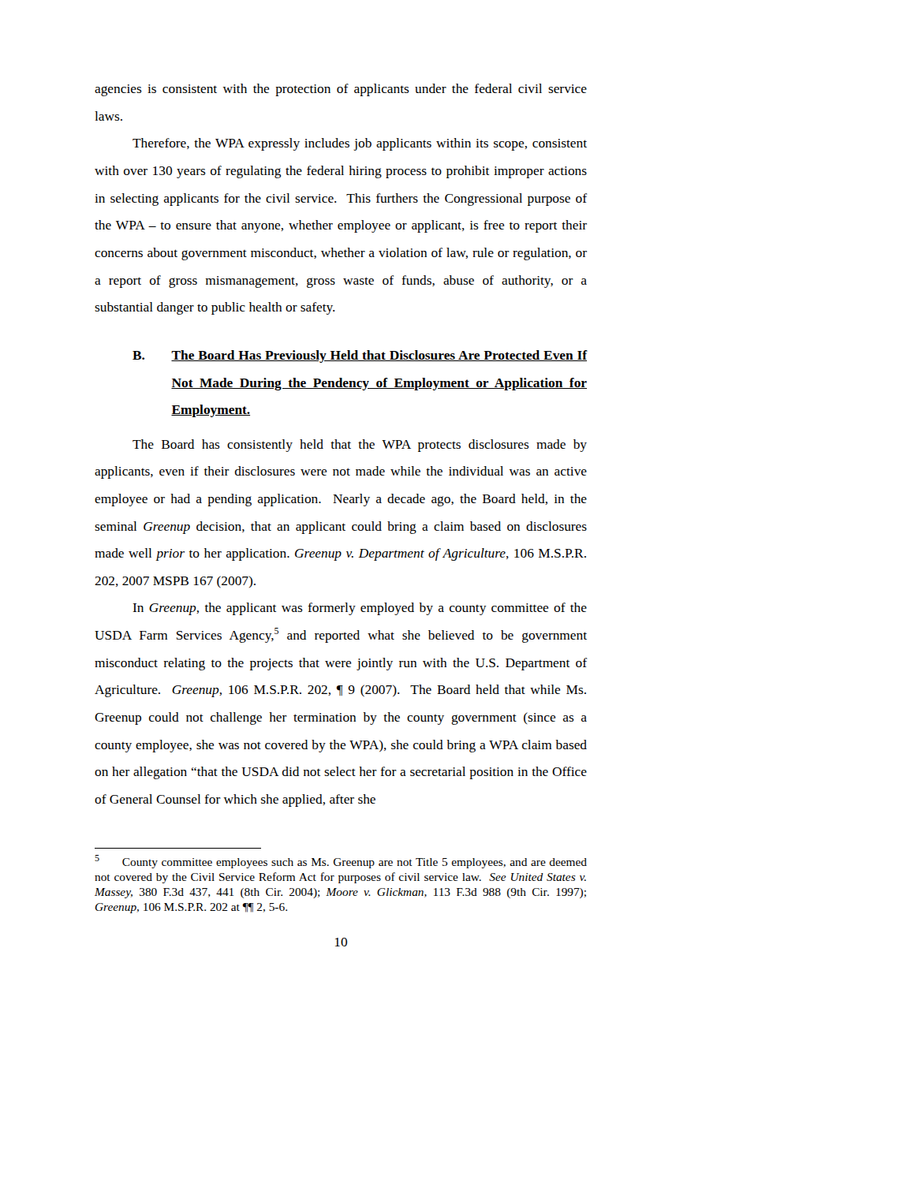agencies is consistent with the protection of applicants under the federal civil service laws.
Therefore, the WPA expressly includes job applicants within its scope, consistent with over 130 years of regulating the federal hiring process to prohibit improper actions in selecting applicants for the civil service. This furthers the Congressional purpose of the WPA – to ensure that anyone, whether employee or applicant, is free to report their concerns about government misconduct, whether a violation of law, rule or regulation, or a report of gross mismanagement, gross waste of funds, abuse of authority, or a substantial danger to public health or safety.
B.
The Board Has Previously Held that Disclosures Are Protected Even If Not Made During the Pendency of Employment or Application for Employment.
The Board has consistently held that the WPA protects disclosures made by applicants, even if their disclosures were not made while the individual was an active employee or had a pending application. Nearly a decade ago, the Board held, in the seminal Greenup decision, that an applicant could bring a claim based on disclosures made well prior to her application. Greenup v. Department of Agriculture, 106 M.S.P.R. 202, 2007 MSPB 167 (2007).
In Greenup, the applicant was formerly employed by a county committee of the USDA Farm Services Agency,5 and reported what she believed to be government misconduct relating to the projects that were jointly run with the U.S. Department of Agriculture. Greenup, 106 M.S.P.R. 202, ¶ 9 (2007). The Board held that while Ms. Greenup could not challenge her termination by the county government (since as a county employee, she was not covered by the WPA), she could bring a WPA claim based on her allegation “that the USDA did not select her for a secretarial position in the Office of General Counsel for which she applied, after she
5 County committee employees such as Ms. Greenup are not Title 5 employees, and are deemed not covered by the Civil Service Reform Act for purposes of civil service law. See United States v. Massey, 380 F.3d 437, 441 (8th Cir. 2004); Moore v. Glickman, 113 F.3d 988 (9th Cir. 1997); Greenup, 106 M.S.P.R. 202 at ¶¶ 2, 5-6.
10